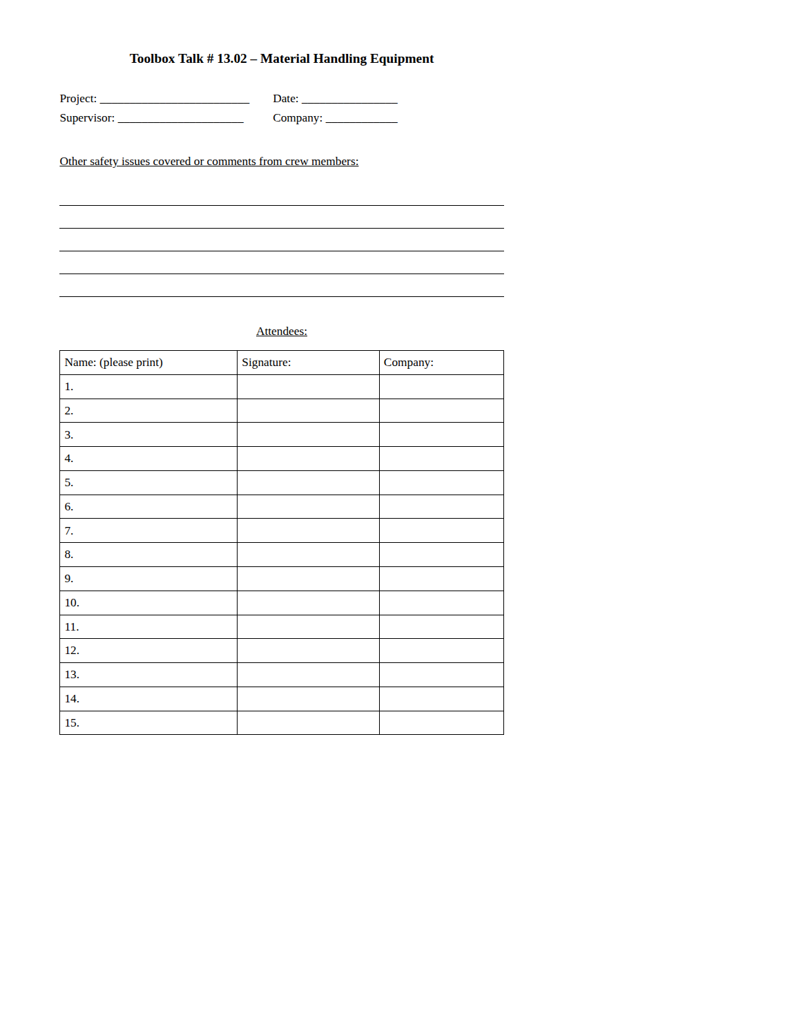Toolbox Talk # 13.02 – Material Handling Equipment
| Project: _________________________ | Date: ________________ |
| Supervisor: _____________________ | Company: ____________ |
Other safety issues covered or comments from crew members:
Attendees:
| Name: (please print) | Signature: | Company: |
| --- | --- | --- |
| 1. | | |
| 2. | | |
| 3. | | |
| 4. | | |
| 5. | | |
| 6. | | |
| 7. | | |
| 8. | | |
| 9. | | |
| 10. | | |
| 11. | | |
| 12. | | |
| 13. | | |
| 14. | | |
| 15. | | |